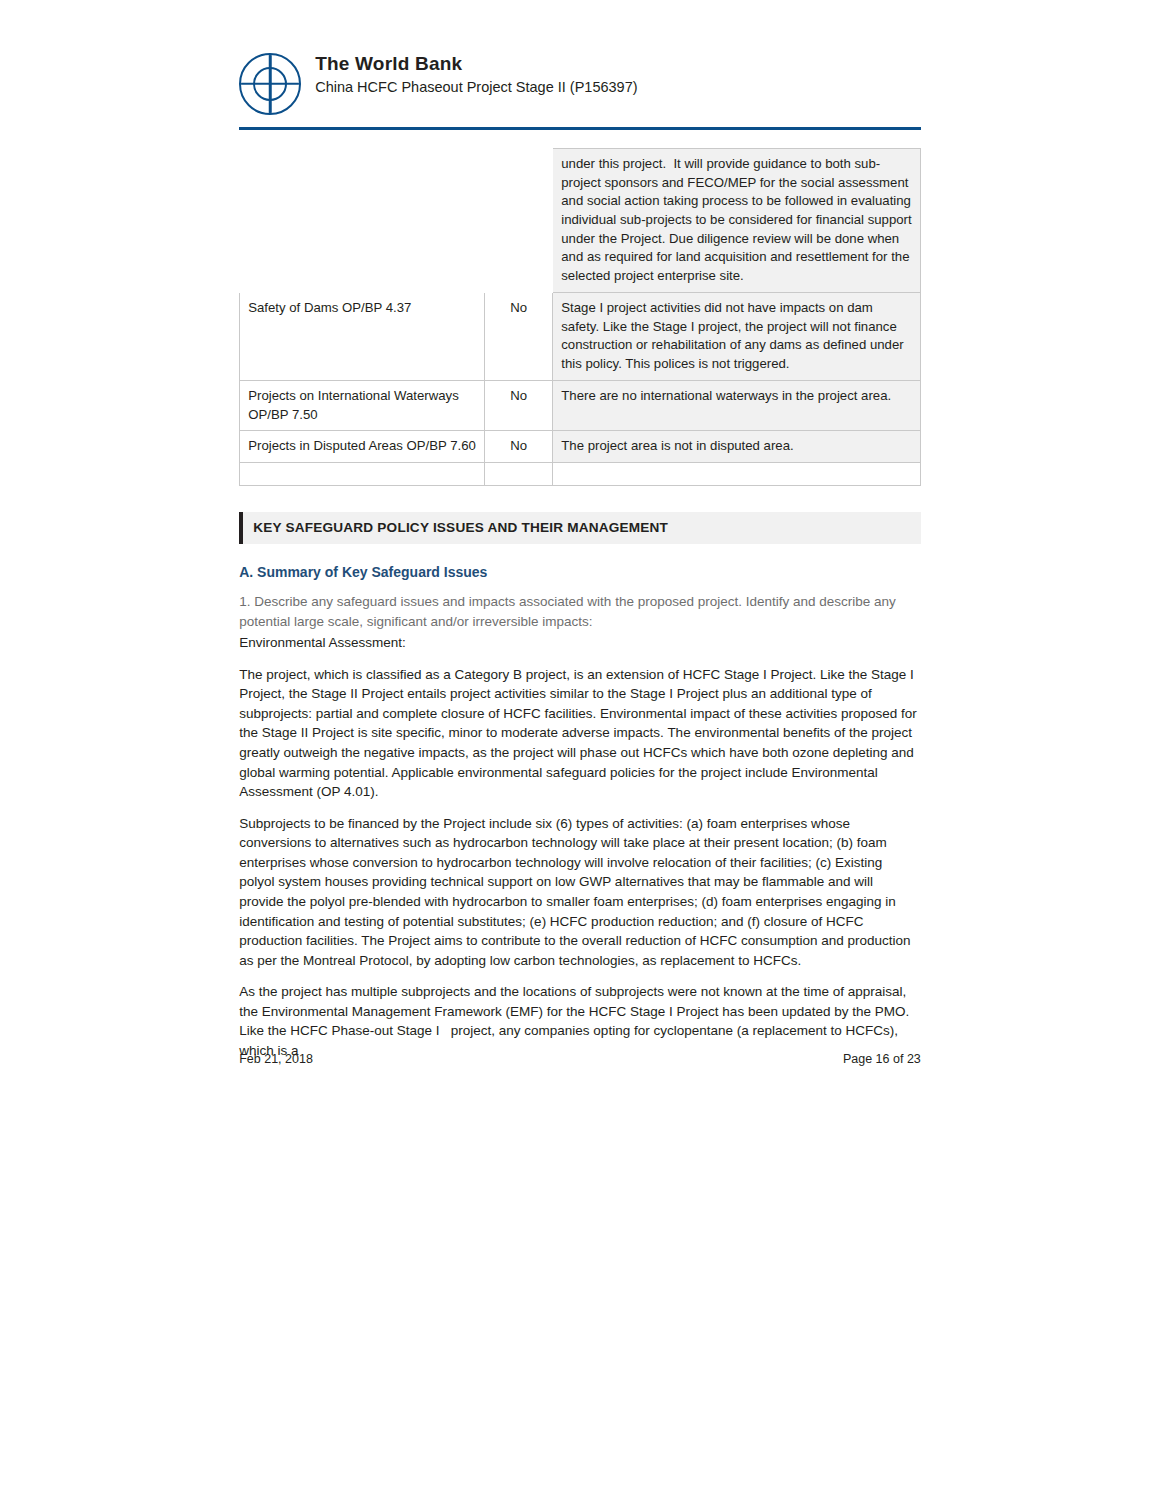The World Bank
China HCFC Phaseout Project Stage II (P156397)
| | | under this project. It will provide guidance to both sub-project sponsors and FECO/MEP for the social assessment and social action taking process to be followed in evaluating individual sub-projects to be considered for financial support under the Project. Due diligence review will be done when and as required for land acquisition and resettlement for the selected project enterprise site. |
| Safety of Dams OP/BP 4.37 | No | Stage I project activities did not have impacts on dam safety. Like the Stage I project, the project will not finance construction or rehabilitation of any dams as defined under this policy. This polices is not triggered. |
| Projects on International Waterways OP/BP 7.50 | No | There are no international waterways in the project area. |
| Projects in Disputed Areas OP/BP 7.60 | No | The project area is not in disputed area. |
KEY SAFEGUARD POLICY ISSUES AND THEIR MANAGEMENT
A. Summary of Key Safeguard Issues
1. Describe any safeguard issues and impacts associated with the proposed project. Identify and describe any potential large scale, significant and/or irreversible impacts:
Environmental Assessment:
The project, which is classified as a Category B project, is an extension of HCFC Stage I Project. Like the Stage I Project, the Stage II Project entails project activities similar to the Stage I Project plus an additional type of subprojects: partial and complete closure of HCFC facilities. Environmental impact of these activities proposed for the Stage II Project is site specific, minor to moderate adverse impacts. The environmental benefits of the project greatly outweigh the negative impacts, as the project will phase out HCFCs which have both ozone depleting and global warming potential. Applicable environmental safeguard policies for the project include Environmental Assessment (OP 4.01).
Subprojects to be financed by the Project include six (6) types of activities: (a) foam enterprises whose conversions to alternatives such as hydrocarbon technology will take place at their present location; (b) foam enterprises whose conversion to hydrocarbon technology will involve relocation of their facilities; (c) Existing polyol system houses providing technical support on low GWP alternatives that may be flammable and will provide the polyol pre-blended with hydrocarbon to smaller foam enterprises; (d) foam enterprises engaging in identification and testing of potential substitutes; (e) HCFC production reduction; and (f) closure of HCFC production facilities. The Project aims to contribute to the overall reduction of HCFC consumption and production as per the Montreal Protocol, by adopting low carbon technologies, as replacement to HCFCs.
As the project has multiple subprojects and the locations of subprojects were not known at the time of appraisal, the Environmental Management Framework (EMF) for the HCFC Stage I Project has been updated by the PMO. Like the HCFC Phase-out Stage I project, any companies opting for cyclopentane (a replacement to HCFCs), which is a
Feb 21, 2018
Page 16 of 23